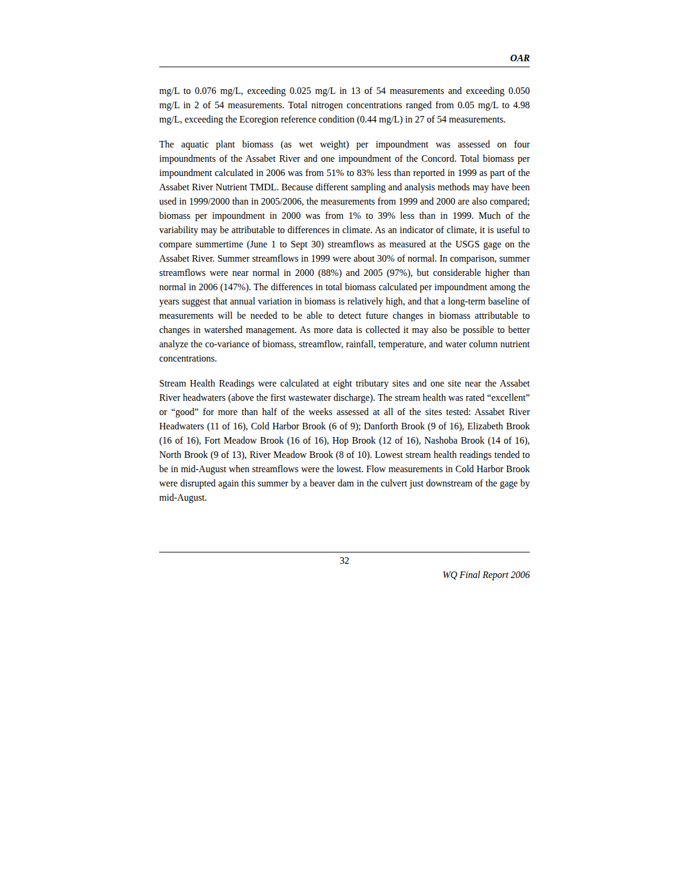OAR
mg/L to 0.076 mg/L, exceeding 0.025 mg/L in 13 of 54 measurements and exceeding 0.050 mg/L in 2 of 54 measurements. Total nitrogen concentrations ranged from 0.05 mg/L to 4.98 mg/L, exceeding the Ecoregion reference condition (0.44 mg/L) in 27 of 54 measurements.
The aquatic plant biomass (as wet weight) per impoundment was assessed on four impoundments of the Assabet River and one impoundment of the Concord. Total biomass per impoundment calculated in 2006 was from 51% to 83% less than reported in 1999 as part of the Assabet River Nutrient TMDL. Because different sampling and analysis methods may have been used in 1999/2000 than in 2005/2006, the measurements from 1999 and 2000 are also compared; biomass per impoundment in 2000 was from 1% to 39% less than in 1999. Much of the variability may be attributable to differences in climate. As an indicator of climate, it is useful to compare summertime (June 1 to Sept 30) streamflows as measured at the USGS gage on the Assabet River. Summer streamflows in 1999 were about 30% of normal. In comparison, summer streamflows were near normal in 2000 (88%) and 2005 (97%), but considerable higher than normal in 2006 (147%). The differences in total biomass calculated per impoundment among the years suggest that annual variation in biomass is relatively high, and that a long-term baseline of measurements will be needed to be able to detect future changes in biomass attributable to changes in watershed management. As more data is collected it may also be possible to better analyze the co-variance of biomass, streamflow, rainfall, temperature, and water column nutrient concentrations.
Stream Health Readings were calculated at eight tributary sites and one site near the Assabet River headwaters (above the first wastewater discharge). The stream health was rated “excellent” or “good” for more than half of the weeks assessed at all of the sites tested: Assabet River Headwaters (11 of 16), Cold Harbor Brook (6 of 9); Danforth Brook (9 of 16), Elizabeth Brook (16 of 16), Fort Meadow Brook (16 of 16), Hop Brook (12 of 16), Nashoba Brook (14 of 16), North Brook (9 of 13), River Meadow Brook (8 of 10). Lowest stream health readings tended to be in mid-August when streamflows were the lowest. Flow measurements in Cold Harbor Brook were disrupted again this summer by a beaver dam in the culvert just downstream of the gage by mid-August.
32
WQ Final Report 2006